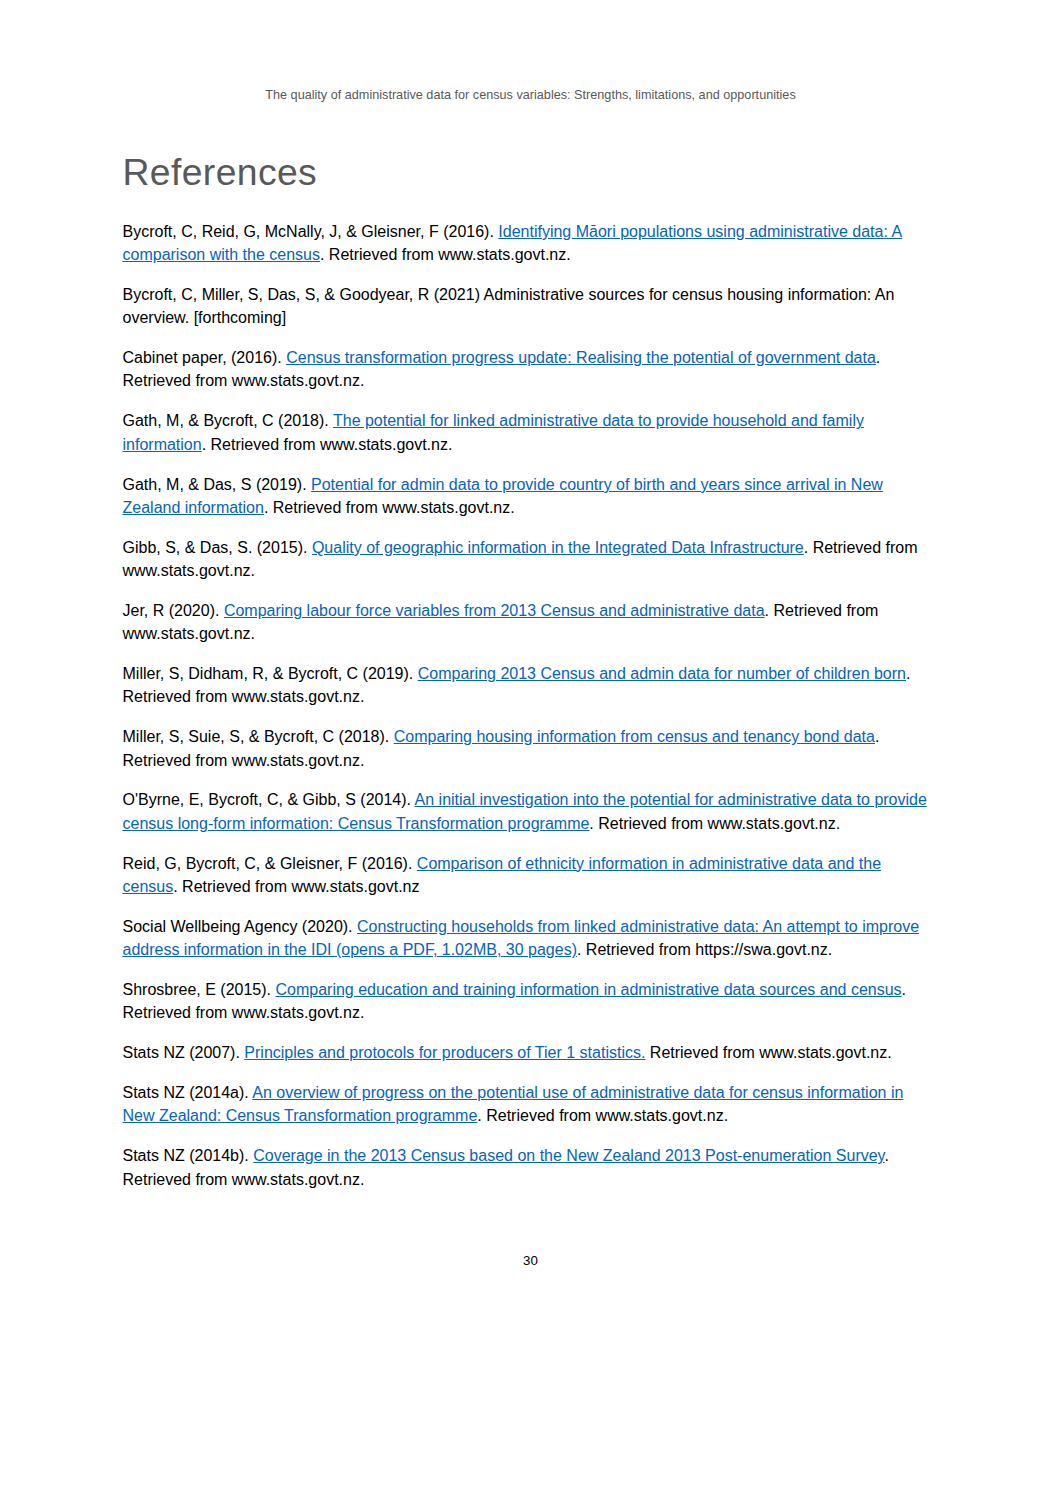The quality of administrative data for census variables: Strengths, limitations, and opportunities
References
Bycroft, C, Reid, G, McNally, J, & Gleisner, F (2016). Identifying Māori populations using administrative data: A comparison with the census. Retrieved from www.stats.govt.nz.
Bycroft, C, Miller, S, Das, S, & Goodyear, R (2021) Administrative sources for census housing information: An overview. [forthcoming]
Cabinet paper, (2016). Census transformation progress update: Realising the potential of government data. Retrieved from www.stats.govt.nz.
Gath, M, & Bycroft, C (2018). The potential for linked administrative data to provide household and family information. Retrieved from www.stats.govt.nz.
Gath, M, & Das, S (2019). Potential for admin data to provide country of birth and years since arrival in New Zealand information. Retrieved from www.stats.govt.nz.
Gibb, S, & Das, S. (2015). Quality of geographic information in the Integrated Data Infrastructure. Retrieved from www.stats.govt.nz.
Jer, R (2020). Comparing labour force variables from 2013 Census and administrative data. Retrieved from www.stats.govt.nz.
Miller, S, Didham, R, & Bycroft, C (2019). Comparing 2013 Census and admin data for number of children born. Retrieved from www.stats.govt.nz.
Miller, S, Suie, S, & Bycroft, C (2018). Comparing housing information from census and tenancy bond data. Retrieved from www.stats.govt.nz.
O'Byrne, E, Bycroft, C, & Gibb, S (2014). An initial investigation into the potential for administrative data to provide census long-form information: Census Transformation programme. Retrieved from www.stats.govt.nz.
Reid, G, Bycroft, C, & Gleisner, F (2016). Comparison of ethnicity information in administrative data and the census. Retrieved from www.stats.govt.nz
Social Wellbeing Agency (2020). Constructing households from linked administrative data: An attempt to improve address information in the IDI (opens a PDF, 1.02MB, 30 pages). Retrieved from https://swa.govt.nz.
Shrosbree, E (2015). Comparing education and training information in administrative data sources and census. Retrieved from www.stats.govt.nz.
Stats NZ (2007). Principles and protocols for producers of Tier 1 statistics. Retrieved from www.stats.govt.nz.
Stats NZ (2014a). An overview of progress on the potential use of administrative data for census information in New Zealand: Census Transformation programme. Retrieved from www.stats.govt.nz.
Stats NZ (2014b). Coverage in the 2013 Census based on the New Zealand 2013 Post-enumeration Survey. Retrieved from www.stats.govt.nz.
30